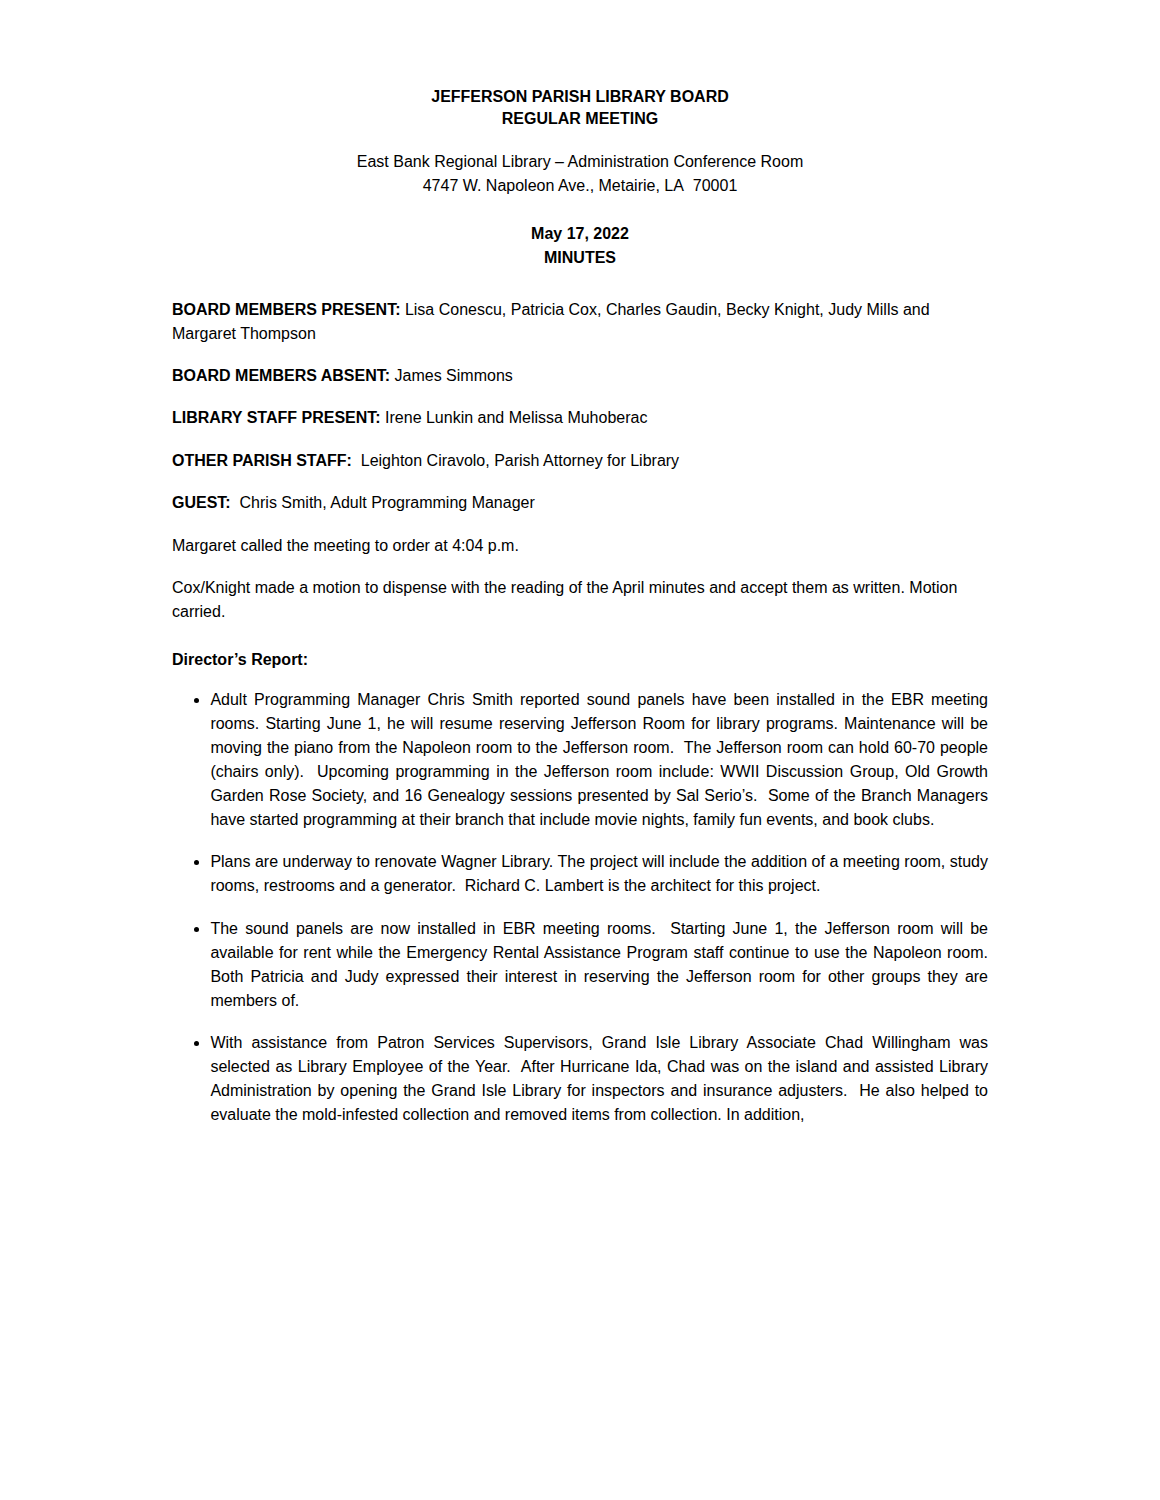Jefferson Parish Library Board
Regular Meeting
East Bank Regional Library – Administration Conference Room
4747 W. Napoleon Ave., Metairie, LA 70001
May 17, 2022
MINUTES
BOARD MEMBERS PRESENT: Lisa Conescu, Patricia Cox, Charles Gaudin, Becky Knight, Judy Mills and Margaret Thompson
BOARD MEMBERS ABSENT: James Simmons
LIBRARY STAFF PRESENT: Irene Lunkin and Melissa Muhoberac
OTHER PARISH STAFF: Leighton Ciravolo, Parish Attorney for Library
GUEST: Chris Smith, Adult Programming Manager
Margaret called the meeting to order at 4:04 p.m.
Cox/Knight made a motion to dispense with the reading of the April minutes and accept them as written. Motion carried.
Director’s Report:
Adult Programming Manager Chris Smith reported sound panels have been installed in the EBR meeting rooms. Starting June 1, he will resume reserving Jefferson Room for library programs. Maintenance will be moving the piano from the Napoleon room to the Jefferson room. The Jefferson room can hold 60-70 people (chairs only). Upcoming programming in the Jefferson room include: WWII Discussion Group, Old Growth Garden Rose Society, and 16 Genealogy sessions presented by Sal Serio’s. Some of the Branch Managers have started programming at their branch that include movie nights, family fun events, and book clubs.
Plans are underway to renovate Wagner Library. The project will include the addition of a meeting room, study rooms, restrooms and a generator. Richard C. Lambert is the architect for this project.
The sound panels are now installed in EBR meeting rooms. Starting June 1, the Jefferson room will be available for rent while the Emergency Rental Assistance Program staff continue to use the Napoleon room. Both Patricia and Judy expressed their interest in reserving the Jefferson room for other groups they are members of.
With assistance from Patron Services Supervisors, Grand Isle Library Associate Chad Willingham was selected as Library Employee of the Year. After Hurricane Ida, Chad was on the island and assisted Library Administration by opening the Grand Isle Library for inspectors and insurance adjusters. He also helped to evaluate the mold-infested collection and removed items from collection. In addition,